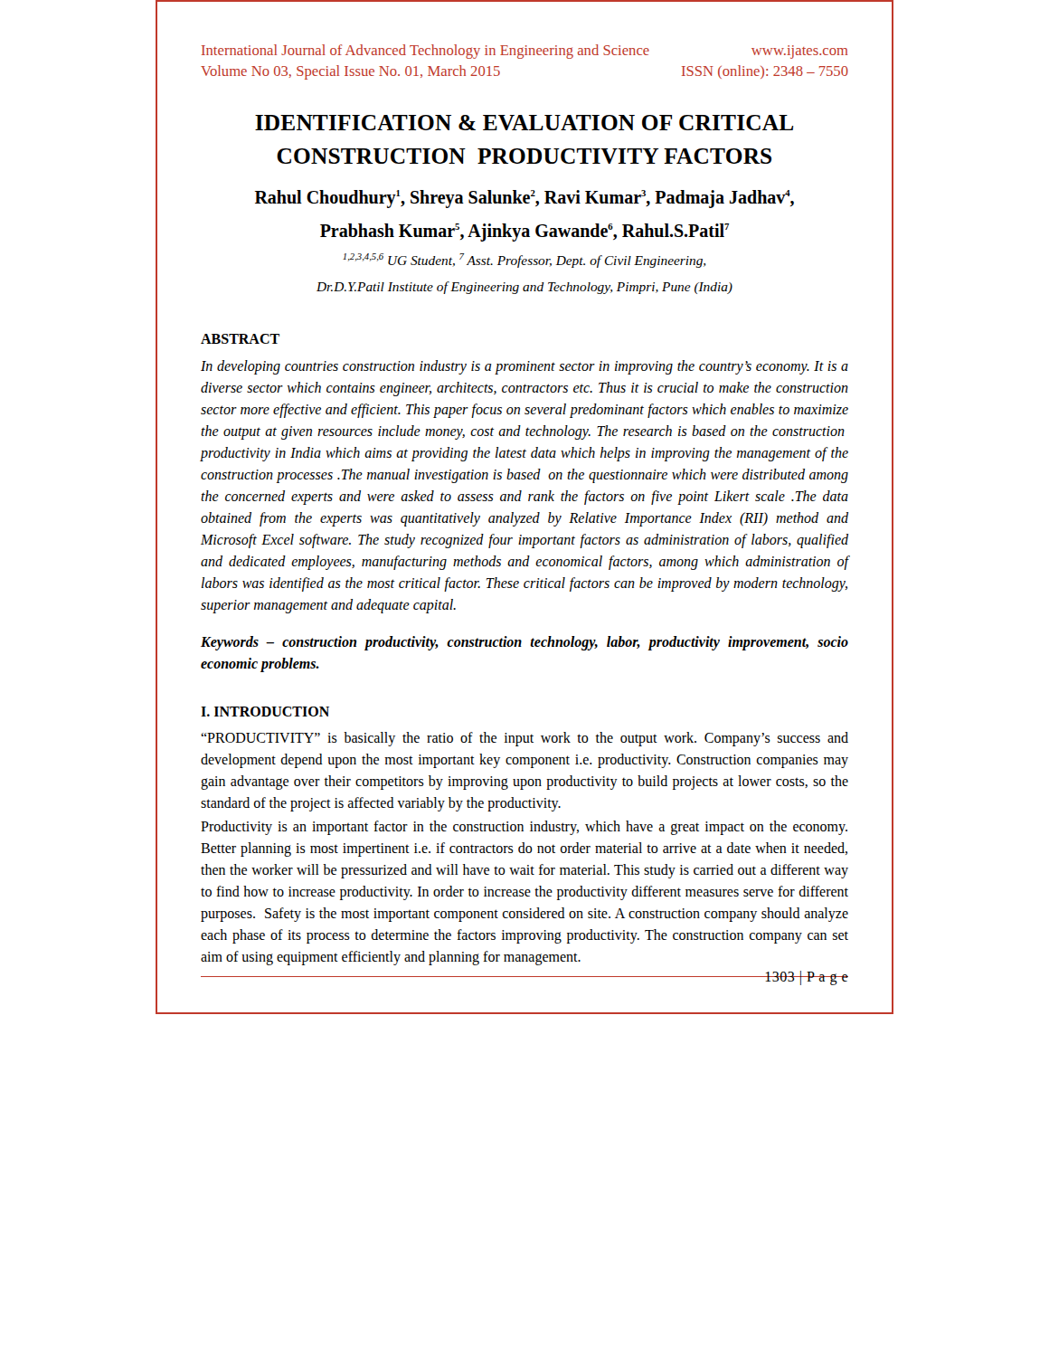International Journal of Advanced Technology in Engineering and Science www.ijates.com
Volume No 03, Special Issue No. 01, March 2015 ISSN (online): 2348 – 7550
IDENTIFICATION & EVALUATION OF CRITICAL
CONSTRUCTION PRODUCTIVITY FACTORS
Rahul Choudhury1, Shreya Salunke2, Ravi Kumar3, Padmaja Jadhav4,
Prabhash Kumar5, Ajinkya Gawande6, Rahul.S.Patil7
1,2,3,4,5,6 UG Student, 7 Asst. Professor, Dept. of Civil Engineering,
Dr.D.Y.Patil Institute of Engineering and Technology, Pimpri, Pune (India)
ABSTRACT
In developing countries construction industry is a prominent sector in improving the country’s economy. It is a diverse sector which contains engineer, architects, contractors etc. Thus it is crucial to make the construction sector more effective and efficient. This paper focus on several predominant factors which enables to maximize the output at given resources include money, cost and technology. The research is based on the construction productivity in India which aims at providing the latest data which helps in improving the management of the construction processes .The manual investigation is based on the questionnaire which were distributed among the concerned experts and were asked to assess and rank the factors on five point Likert scale .The data obtained from the experts was quantitatively analyzed by Relative Importance Index (RII) method and Microsoft Excel software. The study recognized four important factors as administration of labors, qualified and dedicated employees, manufacturing methods and economical factors, among which administration of labors was identified as the most critical factor. These critical factors can be improved by modern technology, superior management and adequate capital.
Keywords – construction productivity, construction technology, labor, productivity improvement, socio economic problems.
I. INTRODUCTION
“PRODUCTIVITY” is basically the ratio of the input work to the output work. Company’s success and development depend upon the most important key component i.e. productivity. Construction companies may gain advantage over their competitors by improving upon productivity to build projects at lower costs, so the standard of the project is affected variably by the productivity.
Productivity is an important factor in the construction industry, which have a great impact on the economy. Better planning is most impertinent i.e. if contractors do not order material to arrive at a date when it needed, then the worker will be pressurized and will have to wait for material. This study is carried out a different way to find how to increase productivity. In order to increase the productivity different measures serve for different purposes. Safety is the most important component considered on site. A construction company should analyze each phase of its process to determine the factors improving productivity. The construction company can set aim of using equipment efficiently and planning for management.
1303 | P a g e